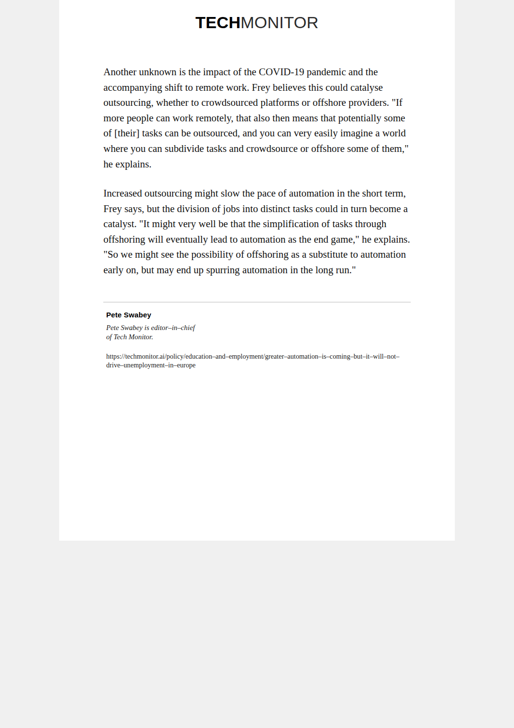TECH MONITOR
Another unknown is the impact of the COVID-19 pandemic and the accompanying shift to remote work. Frey believes this could catalyse outsourcing, whether to crowdsourced platforms or offshore providers. "If more people can work remotely, that also then means that potentially some of [their] tasks can be outsourced, and you can very easily imagine a world where you can subdivide tasks and crowdsource or offshore some of them," he explains.
Increased outsourcing might slow the pace of automation in the short term, Frey says, but the division of jobs into distinct tasks could in turn become a catalyst. "It might very well be that the simplification of tasks through offshoring will eventually lead to automation as the end game," he explains. "So we might see the possibility of offshoring as a substitute to automation early on, but may end up spurring automation in the long run."
Pete Swabey
Pete Swabey is editor–in–chief
of Tech Monitor.
https://techmonitor.ai/policy/education–and–employment/greater–automation–is–coming–but–it–will–not–drive–unemployment–in–europe